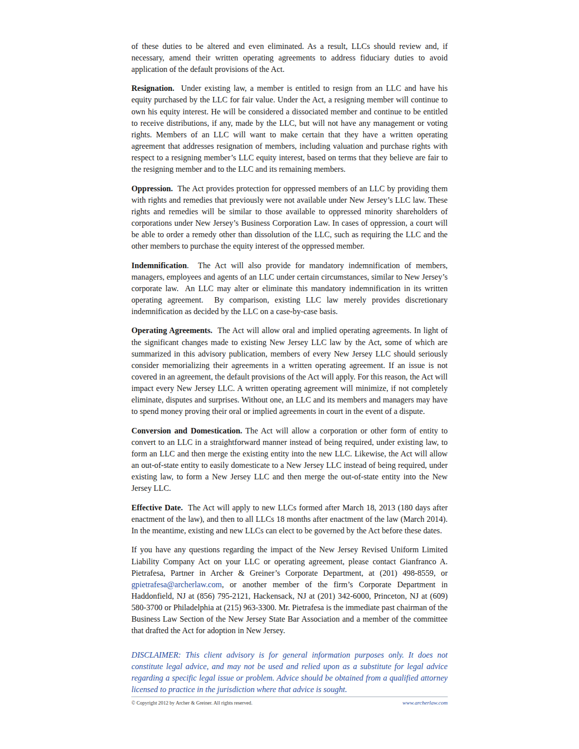of these duties to be altered and even eliminated. As a result, LLCs should review and, if necessary, amend their written operating agreements to address fiduciary duties to avoid application of the default provisions of the Act.
Resignation. Under existing law, a member is entitled to resign from an LLC and have his equity purchased by the LLC for fair value. Under the Act, a resigning member will continue to own his equity interest. He will be considered a dissociated member and continue to be entitled to receive distributions, if any, made by the LLC, but will not have any management or voting rights. Members of an LLC will want to make certain that they have a written operating agreement that addresses resignation of members, including valuation and purchase rights with respect to a resigning member’s LLC equity interest, based on terms that they believe are fair to the resigning member and to the LLC and its remaining members.
Oppression. The Act provides protection for oppressed members of an LLC by providing them with rights and remedies that previously were not available under New Jersey’s LLC law. These rights and remedies will be similar to those available to oppressed minority shareholders of corporations under New Jersey’s Business Corporation Law. In cases of oppression, a court will be able to order a remedy other than dissolution of the LLC, such as requiring the LLC and the other members to purchase the equity interest of the oppressed member.
Indemnification. The Act will also provide for mandatory indemnification of members, managers, employees and agents of an LLC under certain circumstances, similar to New Jersey’s corporate law. An LLC may alter or eliminate this mandatory indemnification in its written operating agreement. By comparison, existing LLC law merely provides discretionary indemnification as decided by the LLC on a case-by-case basis.
Operating Agreements. The Act will allow oral and implied operating agreements. In light of the significant changes made to existing New Jersey LLC law by the Act, some of which are summarized in this advisory publication, members of every New Jersey LLC should seriously consider memorializing their agreements in a written operating agreement. If an issue is not covered in an agreement, the default provisions of the Act will apply. For this reason, the Act will impact every New Jersey LLC. A written operating agreement will minimize, if not completely eliminate, disputes and surprises. Without one, an LLC and its members and managers may have to spend money proving their oral or implied agreements in court in the event of a dispute.
Conversion and Domestication. The Act will allow a corporation or other form of entity to convert to an LLC in a straightforward manner instead of being required, under existing law, to form an LLC and then merge the existing entity into the new LLC. Likewise, the Act will allow an out-of-state entity to easily domesticate to a New Jersey LLC instead of being required, under existing law, to form a New Jersey LLC and then merge the out-of-state entity into the New Jersey LLC.
Effective Date. The Act will apply to new LLCs formed after March 18, 2013 (180 days after enactment of the law), and then to all LLCs 18 months after enactment of the law (March 2014). In the meantime, existing and new LLCs can elect to be governed by the Act before these dates.
If you have any questions regarding the impact of the New Jersey Revised Uniform Limited Liability Company Act on your LLC or operating agreement, please contact Gianfranco A. Pietrafesa, Partner in Archer & Greiner’s Corporate Department, at (201) 498-8559, or gpietrafesa@archerlaw.com, or another member of the firm’s Corporate Department in Haddonfield, NJ at (856) 795-2121, Hackensack, NJ at (201) 342-6000, Princeton, NJ at (609) 580-3700 or Philadelphia at (215) 963-3300. Mr. Pietrafesa is the immediate past chairman of the Business Law Section of the New Jersey State Bar Association and a member of the committee that drafted the Act for adoption in New Jersey.
DISCLAIMER: This client advisory is for general information purposes only. It does not constitute legal advice, and may not be used and relied upon as a substitute for legal advice regarding a specific legal issue or problem. Advice should be obtained from a qualified attorney licensed to practice in the jurisdiction where that advice is sought.
© Copyright 2012 by Archer & Greiner. All rights reserved. www.archerlaw.com